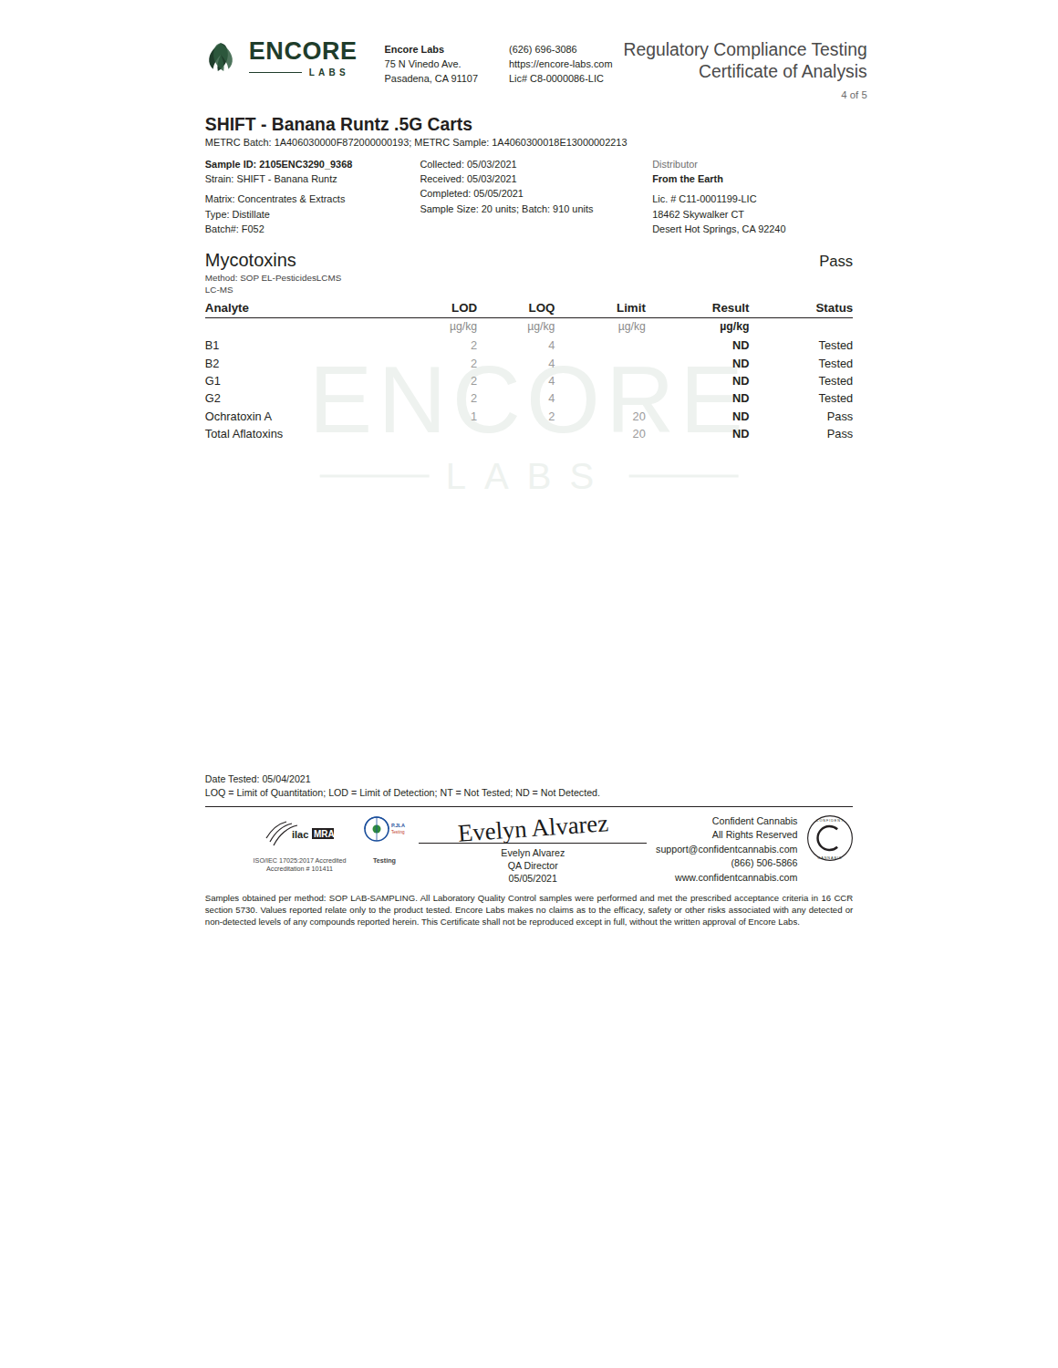ENCORE
LABS
ENCORE
LABS
Encore Labs
75 N Vinedo Ave.
Pasadena, CA 91107
(626) 696-3086
https://encore-labs.com
Lic# C8-0000086-LIC
Regulatory Compliance Testing
Certificate of Analysis
4 of 5
SHIFT - Banana Runtz .5G Carts
METRC Batch: 1A406030000F872000000193; METRC Sample: 1A4060300018E13000002213
Sample ID: 2105ENC3290_9368
Strain: SHIFT - Banana Runtz
Matrix: Concentrates & Extracts
Type: Distillate
Batch#: F052
Collected: 05/03/2021
Received: 05/03/2021
Completed: 05/05/2021
Sample Size: 20 units; Batch: 910 units
Distributor
From the Earth
Lic. # C11-0001199-LIC
18462 Skywalker CT
Desert Hot Springs, CA 92240
Mycotoxins
Pass
Method: SOP EL-PesticidesLCMS
LC-MS
| Analyte | LOD | LOQ | Limit | Result | Status |
| --- | --- | --- | --- | --- | --- |
| | µg/kg | µg/kg | µg/kg | µg/kg | |
| B1 | 2 | 4 | | ND | Tested |
| B2 | 2 | 4 | | ND | Tested |
| G1 | 2 | 4 | | ND | Tested |
| G2 | 2 | 4 | | ND | Tested |
| Ochratoxin A | 1 | 2 | 20 | ND | Pass |
| Total Aflatoxins | | | 20 | ND | Pass |
Date Tested: 05/04/2021
LOQ = Limit of Quantitation; LOD = Limit of Detection; NT = Not Tested; ND = Not Detected.
ilac MRA
ISO/IEC 17025:2017 Accredited
Accreditation # 101411
P.JLA Testing
Testing
Evelyn Alvarez
Evelyn Alvarez
QA Director
05/05/2021
Confident Cannabis
All Rights Reserved
support@confidentcannabis.com
(866) 506-5866
www.confidentcannabis.com
CONFIDENT CANNABIS
Samples obtained per method: SOP LAB-SAMPLING. All Laboratory Quality Control samples were performed and met the prescribed acceptance criteria in 16 CCR section 5730. Values reported relate only to the product tested. Encore Labs makes no claims as to the efficacy, safety or other risks associated with any detected or non-detected levels of any compounds reported herein. This Certificate shall not be reproduced except in full, without the written approval of Encore Labs.